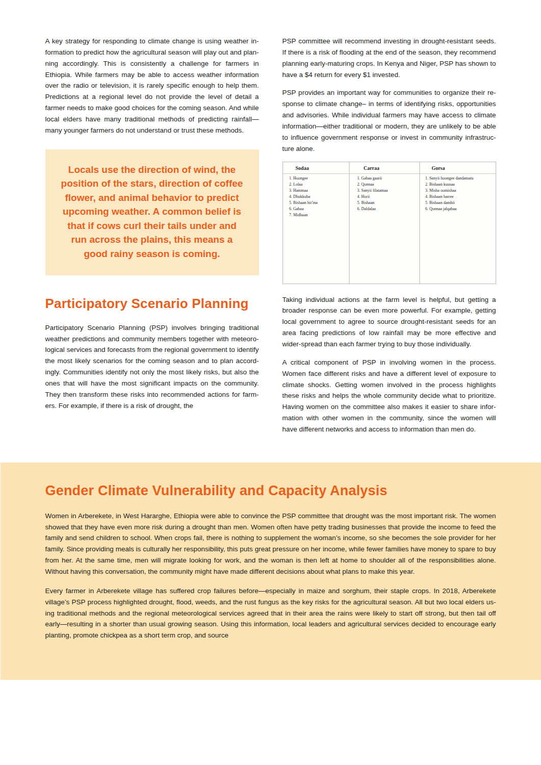A key strategy for responding to climate change is using weather information to predict how the agricultural season will play out and planning accordingly. This is consistently a challenge for farmers in Ethiopia. While farmers may be able to access weather information over the radio or television, it is rarely specific enough to help them. Predictions at a regional level do not provide the level of detail a farmer needs to make good choices for the coming season. And while local elders have many traditional methods of predicting rainfall—many younger farmers do not understand or trust these methods.
Locals use the direction of wind, the position of the stars, direction of coffee flower, and animal behavior to predict upcoming weather. A common belief is that if cows curl their tails under and run across the plains, this means a good rainy season is coming.
Participatory Scenario Planning
Participatory Scenario Planning (PSP) involves bringing traditional weather predictions and community members together with meteorological services and forecasts from the regional government to identify the most likely scenarios for the coming season and to plan accordingly. Communities identify not only the most likely risks, but also the ones that will have the most significant impacts on the community. They then transform these risks into recommended actions for farmers. For example, if there is a risk of drought, the
PSP committee will recommend investing in drought-resistant seeds. If there is a risk of flooding at the end of the season, they recommend planning early-maturing crops. In Kenya and Niger, PSP has shown to have a $4 return for every $1 invested.
PSP provides an important way for communities to organize their response to climate change– in terms of identifying risks, opportunities and advisories. While individual farmers may have access to climate information—either traditional or modern, they are unlikely to be able to influence government response or invest in community infrastructure alone.
Sodaa
Carraa
Gorsa
1. Hoongee
2. Lolaa
3. Hammaa
4. Dhukkuba
5. Bishaan hir'ina
6. Gabaa
7. Midhaan
1. Gabaa gaarii
2. Qonnaa
3. Sanyii filatamaa
4. Horii
5. Bishaan
6. Daldalaa
1. Sanyii hoongee dandamatu
2. Bishaan kuusaa
3. Misha oomishaa
4. Bishaan harree
5. Bishaan dambii
6. Qonnaa jalqabaa
Taking individual actions at the farm level is helpful, but getting a broader response can be even more powerful. For example, getting local government to agree to source drought-resistant seeds for an area facing predictions of low rainfall may be more effective and wider-spread than each farmer trying to buy those individually.
A critical component of PSP in involving women in the process. Women face different risks and have a different level of exposure to climate shocks. Getting women involved in the process highlights these risks and helps the whole community decide what to prioritize. Having women on the committee also makes it easier to share information with other women in the community, since the women will have different networks and access to information than men do.
Gender Climate Vulnerability and Capacity Analysis
Women in Arberekete, in West Hararghe, Ethiopia were able to convince the PSP committee that drought was the most important risk. The women showed that they have even more risk during a drought than men. Women often have petty trading businesses that provide the income to feed the family and send children to school. When crops fail, there is nothing to supplement the woman’s income, so she becomes the sole provider for her family. Since providing meals is culturally her responsibility, this puts great pressure on her income, while fewer families have money to spare to buy from her. At the same time, men will migrate looking for work, and the woman is then left at home to shoulder all of the responsibilities alone. Without having this conversation, the community might have made different decisions about what plans to make this year.
Every farmer in Arberekete village has suffered crop failures before—especially in maize and sorghum, their staple crops. In 2018, Arberekete village’s PSP process highlighted drought, flood, weeds, and the rust fungus as the key risks for the agricultural season. All but two local elders using traditional methods and the regional meteorological services agreed that in their area the rains were likely to start off strong, but then tail off early—resulting in a shorter than usual growing season. Using this information, local leaders and agricultural services decided to encourage early planting, promote chickpea as a short term crop, and source